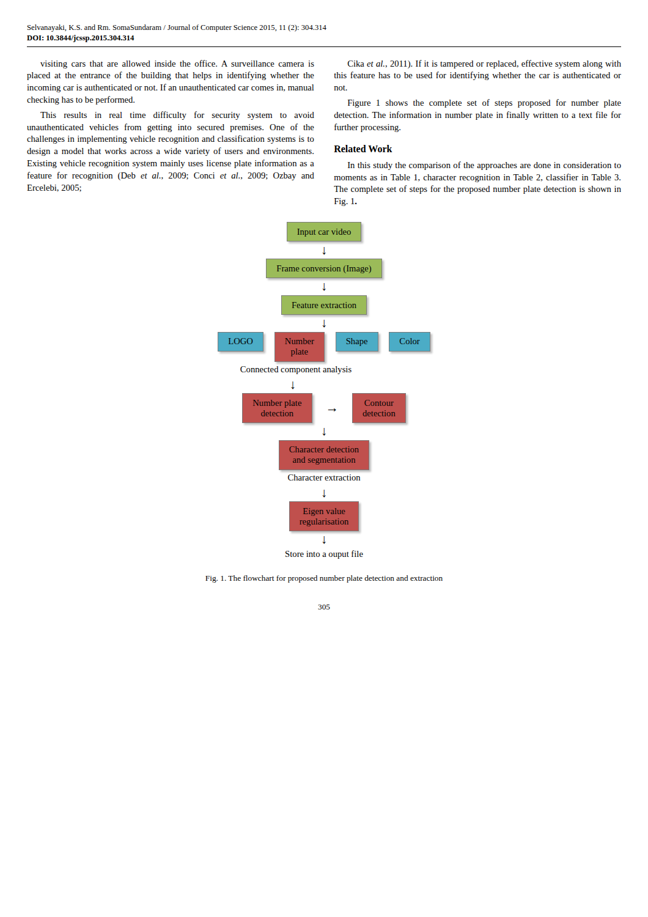Selvanayaki, K.S. and Rm. SomaSundaram / Journal of Computer Science 2015, 11 (2): 304.314
DOI: 10.3844/jcssp.2015.304.314
visiting cars that are allowed inside the office. A surveillance camera is placed at the entrance of the building that helps in identifying whether the incoming car is authenticated or not. If an unauthenticated car comes in, manual checking has to be performed.
This results in real time difficulty for security system to avoid unauthenticated vehicles from getting into secured premises. One of the challenges in implementing vehicle recognition and classification systems is to design a model that works across a wide variety of users and environments. Existing vehicle recognition system mainly uses license plate information as a feature for recognition (Deb et al., 2009; Conci et al., 2009; Ozbay and Ercelebi, 2005;
Cika et al., 2011). If it is tampered or replaced, effective system along with this feature has to be used for identifying whether the car is authenticated or not.
Figure 1 shows the complete set of steps proposed for number plate detection. The information in number plate in finally written to a text file for further processing.
Related Work
In this study the comparison of the approaches are done in consideration to moments as in Table 1, character recognition in Table 2, classifier in Table 3. The complete set of steps for the proposed number plate detection is shown in Fig. 1.
Input car video
↓
Frame conversion (Image)
↓
Feature extraction
↓
LOGO Number
plate Shape Color
Connected component analysis
↓
Number plate
detection → Contour
detection
↓
Character detection
and segmentation
Character extraction
↓
Eigen value
regularisation
↓
Store into a ouput file
Fig. 1. The flowchart for proposed number plate detection and extraction
305